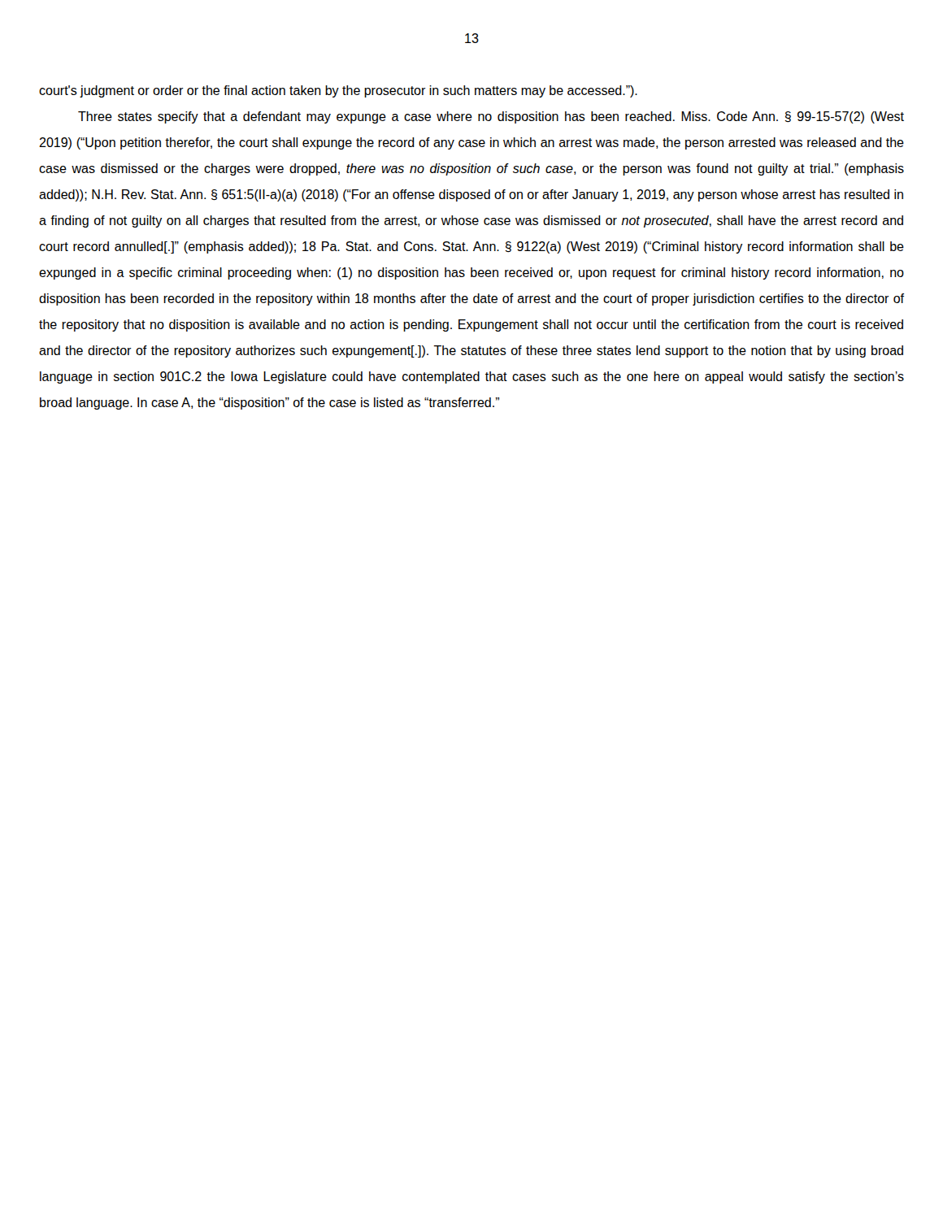13
court's judgment or order or the final action taken by the prosecutor in such matters may be accessed.”).
Three states specify that a defendant may expunge a case where no disposition has been reached. Miss. Code Ann. § 99-15-57(2) (West 2019) (“Upon petition therefor, the court shall expunge the record of any case in which an arrest was made, the person arrested was released and the case was dismissed or the charges were dropped, there was no disposition of such case, or the person was found not guilty at trial.” (emphasis added)); N.H. Rev. Stat. Ann. § 651:5(II-a)(a) (2018) (“For an offense disposed of on or after January 1, 2019, any person whose arrest has resulted in a finding of not guilty on all charges that resulted from the arrest, or whose case was dismissed or not prosecuted, shall have the arrest record and court record annulled[.]” (emphasis added)); 18 Pa. Stat. and Cons. Stat. Ann. § 9122(a) (West 2019) (“Criminal history record information shall be expunged in a specific criminal proceeding when: (1) no disposition has been received or, upon request for criminal history record information, no disposition has been recorded in the repository within 18 months after the date of arrest and the court of proper jurisdiction certifies to the director of the repository that no disposition is available and no action is pending. Expungement shall not occur until the certification from the court is received and the director of the repository authorizes such expungement[.]). The statutes of these three states lend support to the notion that by using broad language in section 901C.2 the Iowa Legislature could have contemplated that cases such as the one here on appeal would satisfy the section’s broad language. In case A, the “disposition” of the case is listed as “transferred.”